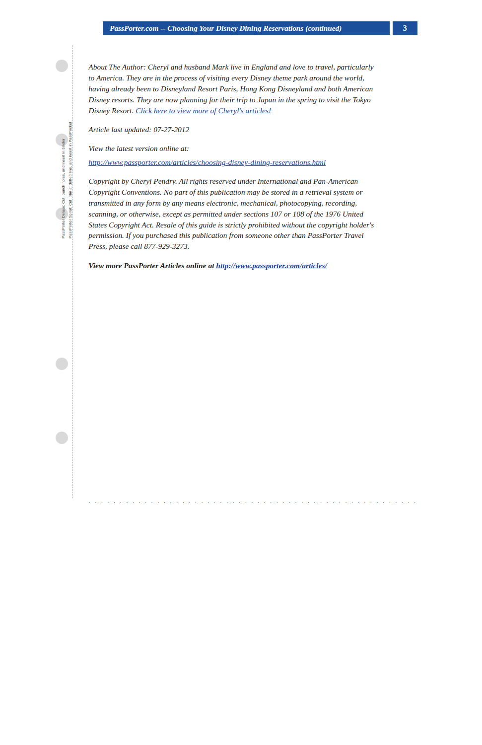PassPorter Deluxe: Cut, punch holes, and insert in binder
PassPorter Spiral: Cut, trim at dotted line, and insert in PassPocket
PassPorter.com -- Choosing Your Disney Dining Reservations (continued)
3
About The Author: Cheryl and husband Mark live in England and love to travel, particularly to America. They are in the process of visiting every Disney theme park around the world, having already been to Disneyland Resort Paris, Hong Kong Disneyland and both American Disney resorts. They are now planning for their trip to Japan in the spring to visit the Tokyo Disney Resort. Click here to view more of Cheryl's articles!
Article last updated: 07-27-2012
View the latest version online at:
http://www.passporter.com/articles/choosing-disney-dining-reservations.html
Copyright by Cheryl Pendry. All rights reserved under International and Pan-American Copyright Conventions. No part of this publication may be stored in a retrieval system or transmitted in any form by any means electronic, mechanical, photocopying, recording, scanning, or otherwise, except as permitted under sections 107 or 108 of the 1976 United States Copyright Act. Resale of this guide is strictly prohibited without the copyright holder's permission. If you purchased this publication from someone other than PassPorter Travel Press, please call 877-929-3273.
View more PassPorter Articles online at http://www.passporter.com/articles/
. . . . . . . . . . . . . . . . . . . . . . . . . . . . . . . . . . . . . . . . . . . . . . . . . . . . . . . . . . . . .